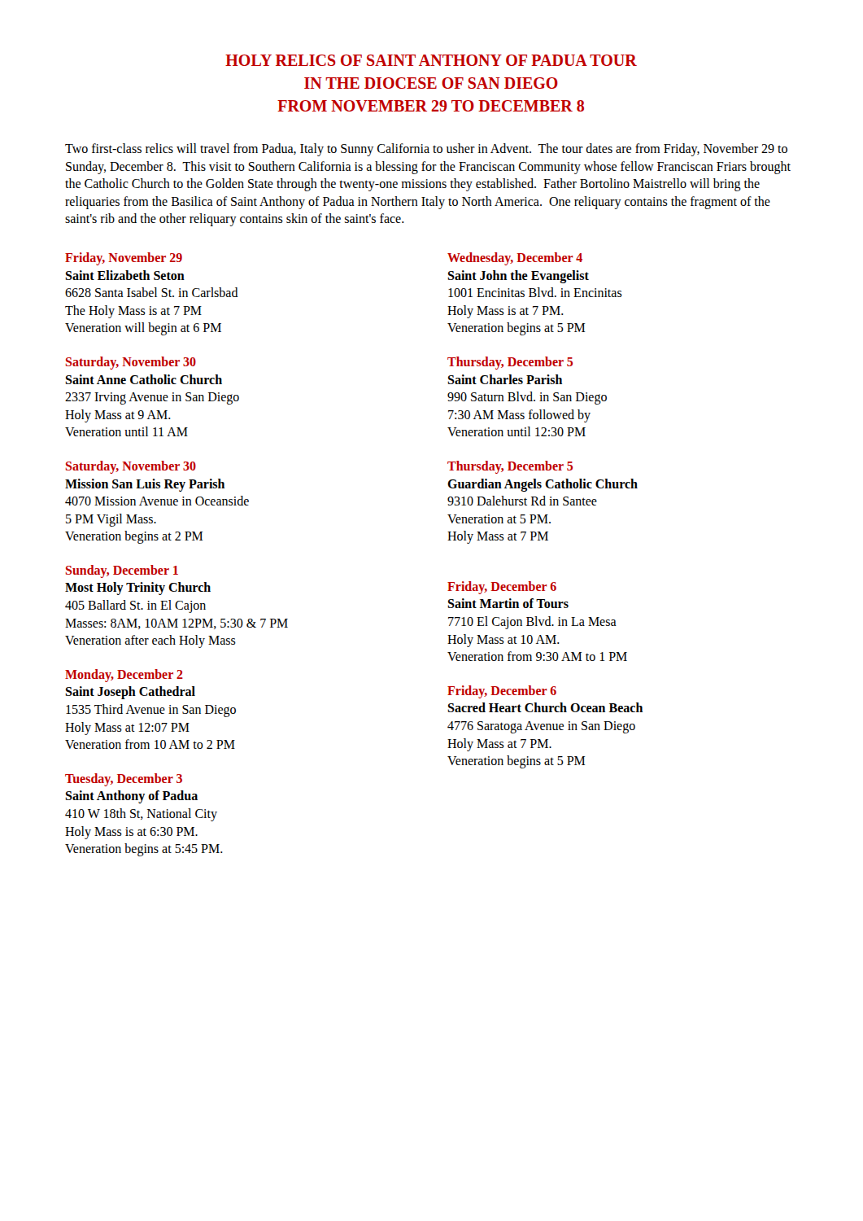HOLY RELICS OF SAINT ANTHONY OF PADUA TOUR
IN THE DIOCESE OF SAN DIEGO
FROM NOVEMBER 29 TO DECEMBER 8
Two first-class relics will travel from Padua, Italy to Sunny California to usher in Advent. The tour dates are from Friday, November 29 to Sunday, December 8. This visit to Southern California is a blessing for the Franciscan Community whose fellow Franciscan Friars brought the Catholic Church to the Golden State through the twenty-one missions they established. Father Bortolino Maistrello will bring the reliquaries from the Basilica of Saint Anthony of Padua in Northern Italy to North America. One reliquary contains the fragment of the saint's rib and the other reliquary contains skin of the saint's face.
Friday, November 29
Saint Elizabeth Seton
6628 Santa Isabel St. in Carlsbad
The Holy Mass is at 7 PM
Veneration will begin at 6 PM
Saturday, November 30
Saint Anne Catholic Church
2337 Irving Avenue in San Diego
Holy Mass at 9 AM.
Veneration until 11 AM
Saturday, November 30
Mission San Luis Rey Parish
4070 Mission Avenue in Oceanside
5 PM Vigil Mass.
Veneration begins at 2 PM
Sunday, December 1
Most Holy Trinity Church
405 Ballard St. in El Cajon
Masses: 8AM, 10AM 12PM, 5:30 & 7 PM
Veneration after each Holy Mass
Monday, December 2
Saint Joseph Cathedral
1535 Third Avenue in San Diego
Holy Mass at 12:07 PM
Veneration from 10 AM to 2 PM
Tuesday, December 3
Saint Anthony of Padua
410 W 18th St, National City
Holy Mass is at 6:30 PM.
Veneration begins at 5:45 PM.
Wednesday, December 4
Saint John the Evangelist
1001 Encinitas Blvd. in Encinitas
Holy Mass is at 7 PM.
Veneration begins at 5 PM
Thursday, December 5
Saint Charles Parish
990 Saturn Blvd. in San Diego
7:30 AM Mass followed by
Veneration until 12:30 PM
Thursday, December 5
Guardian Angels Catholic Church
9310 Dalehurst Rd in Santee
Veneration at 5 PM.
Holy Mass at 7 PM
Friday, December 6
Saint Martin of Tours
7710 El Cajon Blvd. in La Mesa
Holy Mass at 10 AM.
Veneration from 9:30 AM to 1 PM
Friday, December 6
Sacred Heart Church Ocean Beach
4776 Saratoga Avenue in San Diego
Holy Mass at 7 PM.
Veneration begins at 5 PM